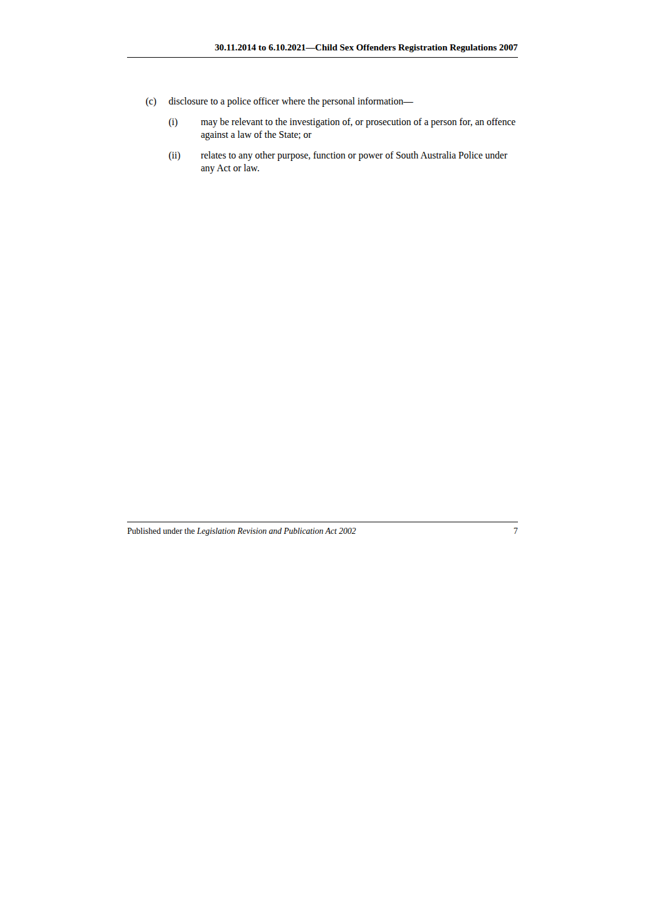30.11.2014 to 6.10.2021—Child Sex Offenders Registration Regulations 2007
(c)
disclosure to a police officer where the personal information—
(i)
may be relevant to the investigation of, or prosecution of a person for, an offence against a law of the State; or
(ii)
relates to any other purpose, function or power of South Australia Police under any Act or law.
Published under the Legislation Revision and Publication Act 2002
7